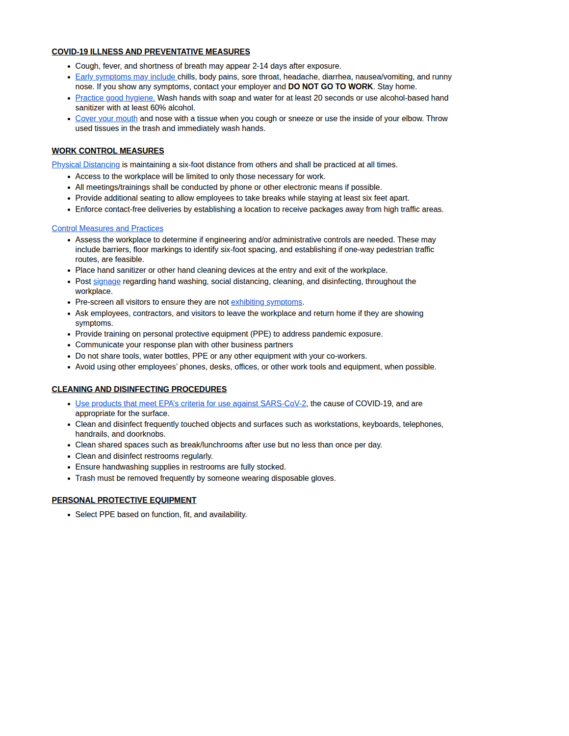COVID-19 ILLNESS AND PREVENTATIVE MEASURES
Cough, fever, and shortness of breath may appear 2-14 days after exposure.
Early symptoms may include chills, body pains, sore throat, headache, diarrhea, nausea/vomiting, and runny nose. If you show any symptoms, contact your employer and DO NOT GO TO WORK. Stay home.
Practice good hygiene. Wash hands with soap and water for at least 20 seconds or use alcohol-based hand sanitizer with at least 60% alcohol.
Cover your mouth and nose with a tissue when you cough or sneeze or use the inside of your elbow. Throw used tissues in the trash and immediately wash hands.
WORK CONTROL MEASURES
Physical Distancing is maintaining a six-foot distance from others and shall be practiced at all times.
Access to the workplace will be limited to only those necessary for work.
All meetings/trainings shall be conducted by phone or other electronic means if possible.
Provide additional seating to allow employees to take breaks while staying at least six feet apart.
Enforce contact-free deliveries by establishing a location to receive packages away from high traffic areas.
Control Measures and Practices
Assess the workplace to determine if engineering and/or administrative controls are needed. These may include barriers, floor markings to identify six-foot spacing, and establishing if one-way pedestrian traffic routes, are feasible.
Place hand sanitizer or other hand cleaning devices at the entry and exit of the workplace.
Post signage regarding hand washing, social distancing, cleaning, and disinfecting, throughout the workplace.
Pre-screen all visitors to ensure they are not exhibiting symptoms.
Ask employees, contractors, and visitors to leave the workplace and return home if they are showing symptoms.
Provide training on personal protective equipment (PPE) to address pandemic exposure.
Communicate your response plan with other business partners
Do not share tools, water bottles, PPE or any other equipment with your co-workers.
Avoid using other employees’ phones, desks, offices, or other work tools and equipment, when possible.
CLEANING AND DISINFECTING PROCEDURES
Use products that meet EPA’s criteria for use against SARS-CoV-2, the cause of COVID-19, and are appropriate for the surface.
Clean and disinfect frequently touched objects and surfaces such as workstations, keyboards, telephones, handrails, and doorknobs.
Clean shared spaces such as break/lunchrooms after use but no less than once per day.
Clean and disinfect restrooms regularly.
Ensure handwashing supplies in restrooms are fully stocked.
Trash must be removed frequently by someone wearing disposable gloves.
PERSONAL PROTECTIVE EQUIPMENT
Select PPE based on function, fit, and availability.